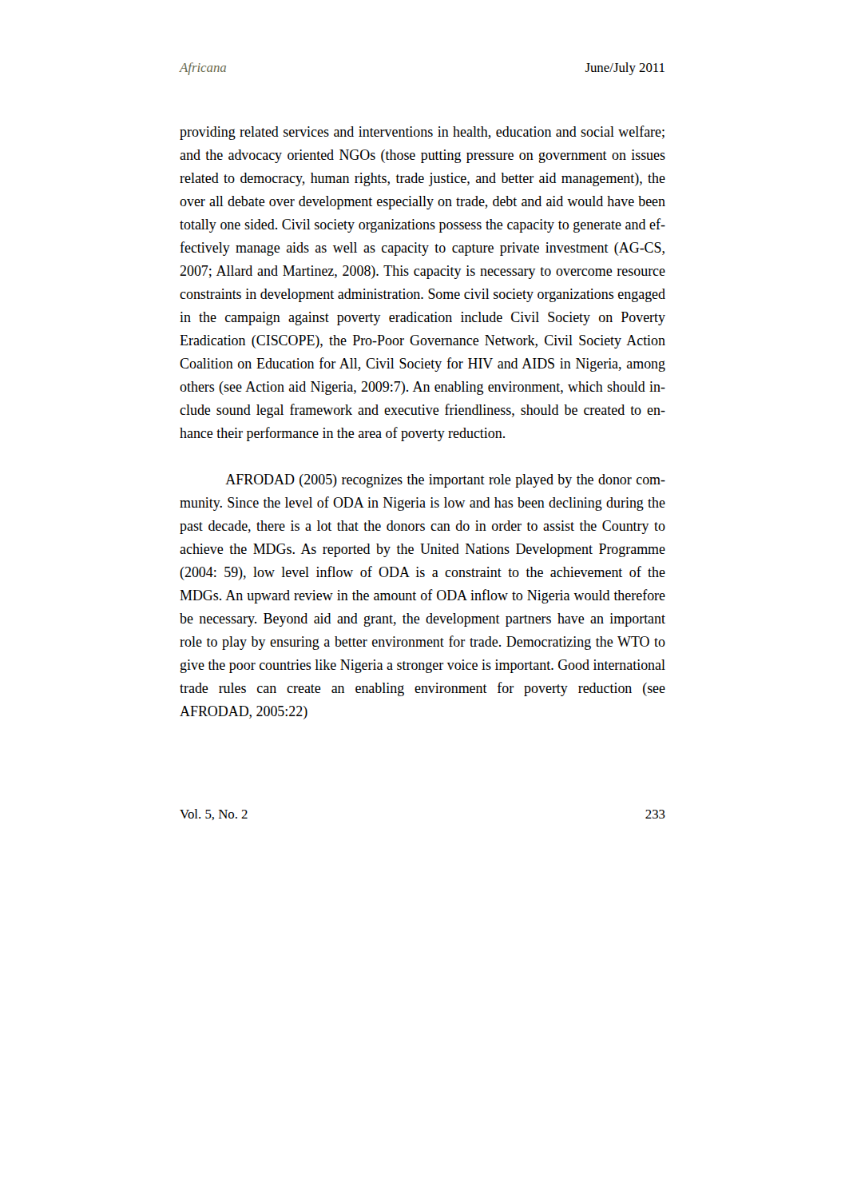Africana June/July 2011
providing related services and interventions in health, education and social welfare; and the advocacy oriented NGOs (those putting pressure on government on issues related to democracy, human rights, trade justice, and better aid management), the over all debate over development especially on trade, debt and aid would have been totally one sided. Civil society organizations possess the capacity to generate and effectively manage aids as well as capacity to capture private investment (AG-CS, 2007; Allard and Martinez, 2008). This capacity is necessary to overcome resource constraints in development administration. Some civil society organizations engaged in the campaign against poverty eradication include Civil Society on Poverty Eradication (CISCOPE), the Pro-Poor Governance Network, Civil Society Action Coalition on Education for All, Civil Society for HIV and AIDS in Nigeria, among others (see Action aid Nigeria, 2009:7). An enabling environment, which should include sound legal framework and executive friendliness, should be created to enhance their performance in the area of poverty reduction.
AFRODAD (2005) recognizes the important role played by the donor community. Since the level of ODA in Nigeria is low and has been declining during the past decade, there is a lot that the donors can do in order to assist the Country to achieve the MDGs. As reported by the United Nations Development Programme (2004: 59), low level inflow of ODA is a constraint to the achievement of the MDGs. An upward review in the amount of ODA inflow to Nigeria would therefore be necessary. Beyond aid and grant, the development partners have an important role to play by ensuring a better environment for trade. Democratizing the WTO to give the poor countries like Nigeria a stronger voice is important. Good international trade rules can create an enabling environment for poverty reduction (see AFRODAD, 2005:22)
Vol. 5, No. 2 233